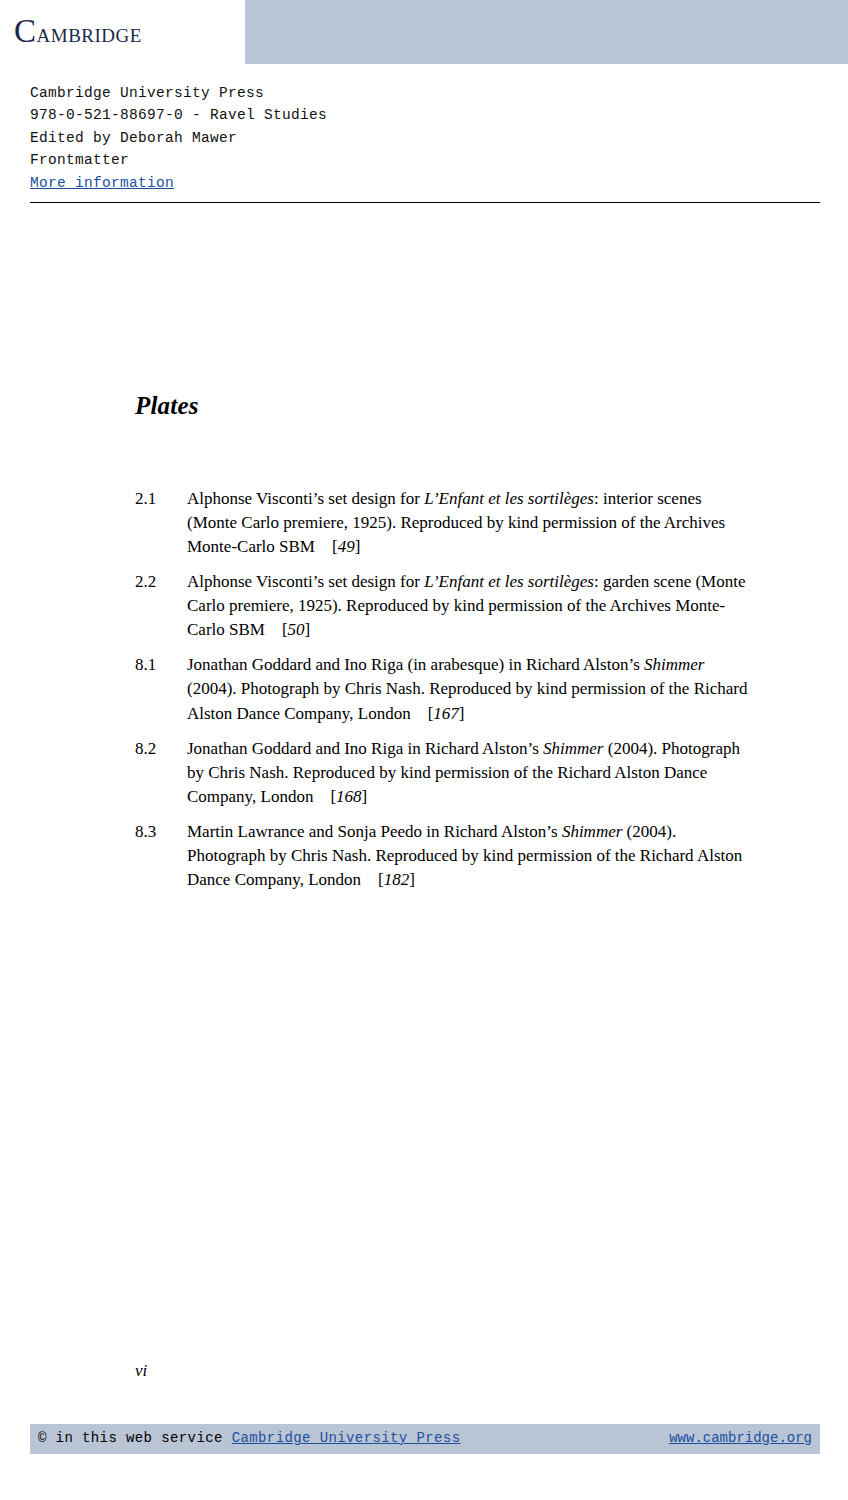Cambridge
Cambridge University Press
978-0-521-88697-0 - Ravel Studies
Edited by Deborah Mawer
Frontmatter
More information
Plates
2.1 Alphonse Visconti’s set design for L’Enfant et les sortilèges: interior scenes (Monte Carlo premiere, 1925). Reproduced by kind permission of the Archives Monte-Carlo SBM [49]
2.2 Alphonse Visconti’s set design for L’Enfant et les sortilèges: garden scene (Monte Carlo premiere, 1925). Reproduced by kind permission of the Archives Monte-Carlo SBM [50]
8.1 Jonathan Goddard and Ino Riga (in arabesque) in Richard Alston’s Shimmer (2004). Photograph by Chris Nash. Reproduced by kind permission of the Richard Alston Dance Company, London [167]
8.2 Jonathan Goddard and Ino Riga in Richard Alston’s Shimmer (2004). Photograph by Chris Nash. Reproduced by kind permission of the Richard Alston Dance Company, London [168]
8.3 Martin Lawrance and Sonja Peedo in Richard Alston’s Shimmer (2004). Photograph by Chris Nash. Reproduced by kind permission of the Richard Alston Dance Company, London [182]
vi
© in this web service Cambridge University Press
www.cambridge.org